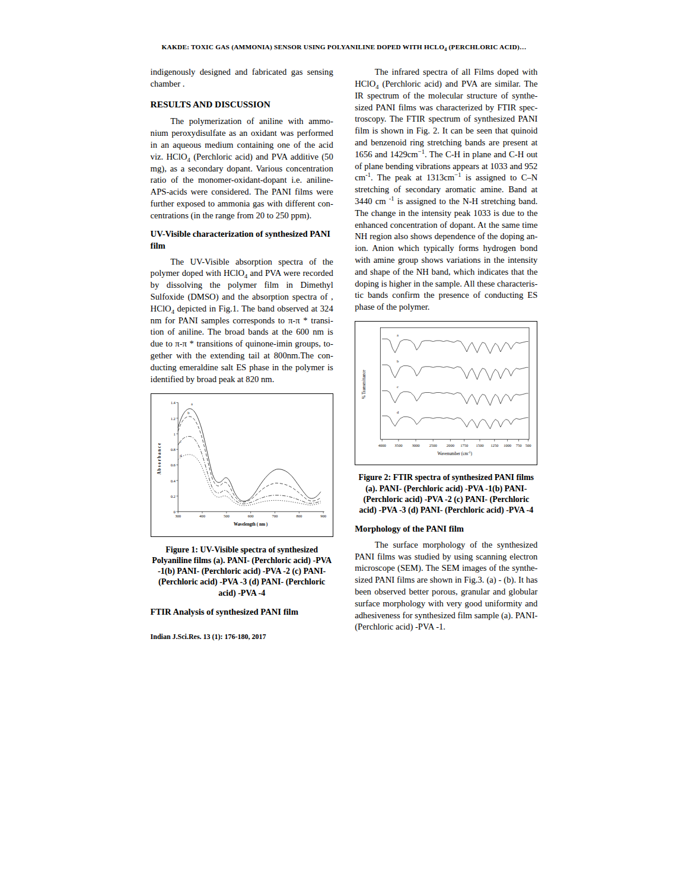KAKDE: TOXIC GAS (AMMONIA) SENSOR USING POLYANILINE DOPED WITH HCLO4 (PERCHLORIC ACID)…
indigenously designed and fabricated gas sensing chamber .
Results and Discussion
The polymerization of aniline with ammonium peroxydisulfate as an oxidant was performed in an aqueous medium containing one of the acid viz. HClO4 (Perchloric acid) and PVA additive (50 mg), as a secondary dopant. Various concentration ratio of the monomer-oxidant-dopant i.e. aniline-APS-acids were considered. The PANI films were further exposed to ammonia gas with different concentrations (in the range from 20 to 250 ppm).
UV-Visible characterization of synthesized PANI film
The UV-Visible absorption spectra of the polymer doped with HClO4 and PVA were recorded by dissolving the polymer film in Dimethyl Sulfoxide (DMSO) and the absorption spectra of , HClO4 depicted in Fig.1. The band observed at 324 nm for PANI samples corresponds to π-π * transition of aniline. The broad bands at the 600 nm is due to π-π * transitions of quinone-imin groups, together with the extending tail at 800nm.The conducting emeraldine salt ES phase in the polymer is identified by broad peak at 820 nm.
1.4 1.2 1 0.8 0.6 0.4 0.2 0 300 400 500 600 700 800 900 Wavelength ( nm ) A b s o r b a n c e a b c d
Figure 1: UV-Visible spectra of synthesized Polyaniline films (a). PANI- (Perchloric acid) -PVA -1(b) PANI- (Perchloric acid) -PVA -2 (c) PANI- (Perchloric acid) -PVA -3 (d) PANI- (Perchloric acid) -PVA -4
FTIR Analysis of synthesized PANI film
The infrared spectra of all Films doped with HClO4 (Perchloric acid) and PVA are similar. The IR spectrum of the molecular structure of synthesized PANI films was characterized by FTIR spectroscopy. The FTIR spectrum of synthesized PANI film is shown in Fig. 2. It can be seen that quinoid and benzenoid ring stretching bands are present at 1656 and 1429cm−1. The C-H in plane and C-H out of plane bending vibrations appears at 1033 and 952 cm-1. The peak at 1313cm−1 is assigned to C–N stretching of secondary aromatic amine. Band at 3440 cm -1 is assigned to the N-H stretching band. The change in the intensity peak 1033 is due to the enhanced concentration of dopant. At the same time NH region also shows dependence of the doping anion. Anion which typically forms hydrogen bond with amine group shows variations in the intensity and shape of the NH band, which indicates that the doping is higher in the sample. All these characteristic bands confirm the presence of conducting ES phase of the polymer.
% Transmittance 4000 3500 3000 2500 2000 1750 1500 1250 1000 750 500 Wavenumber (cm-1) a b c d
Figure 2: FTIR spectra of synthesized PANI films (a). PANI- (Perchloric acid) -PVA -1(b) PANI- (Perchloric acid) -PVA -2 (c) PANI- (Perchloric acid) -PVA -3 (d) PANI- (Perchloric acid) -PVA -4
Morphology of the PANI film
The surface morphology of the synthesized PANI films was studied by using scanning electron microscope (SEM). The SEM images of the synthesized PANI films are shown in Fig.3. (a) - (b). It has been observed better porous, granular and globular surface morphology with very good uniformity and adhesiveness for synthesized film sample (a). PANI- (Perchloric acid) -PVA -1.
Indian J.Sci.Res. 13 (1): 176-180, 2017